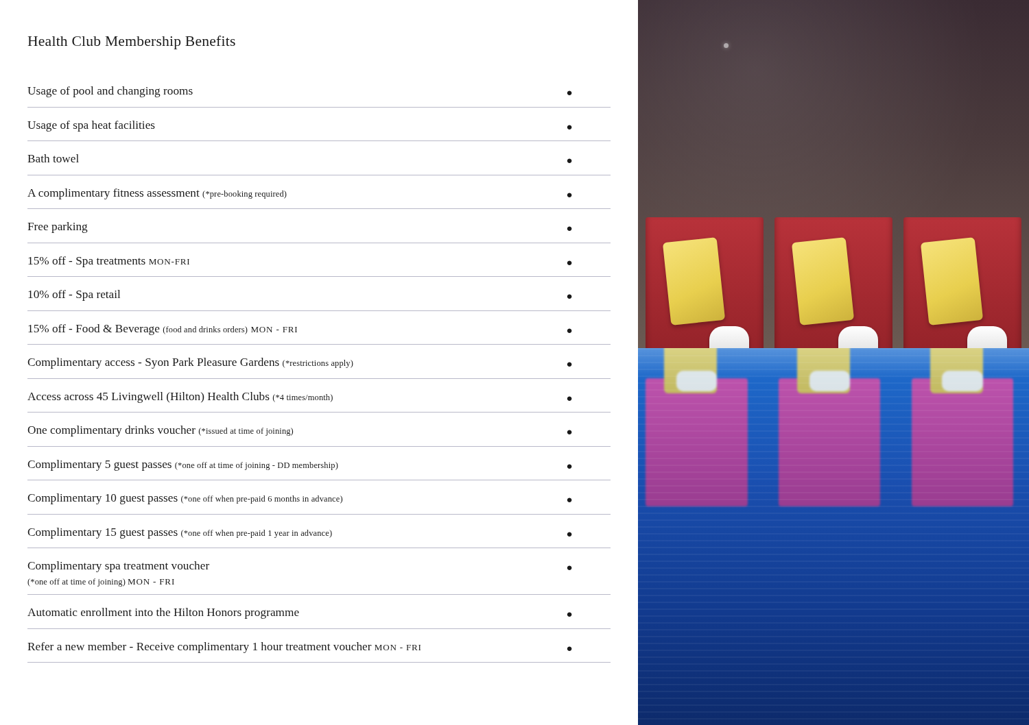Health Club Membership Benefits
| Usage of pool and changing rooms | ● |
| Usage of spa heat facilities | ● |
| Bath towel | ● |
| A complimentary fitness assessment (*pre-booking required) | ● |
| Free parking | ● |
| 15% off - Spa treatments MON-FRI | ● |
| 10% off - Spa retail | ● |
| 15% off - Food & Beverage (food and drinks orders) MON - FRI | ● |
| Complimentary access - Syon Park Pleasure Gardens (*restrictions apply) | ● |
| Access across 45 Livingwell (Hilton) Health Clubs (*4 times/month) | ● |
| One complimentary drinks voucher (*issued at time of joining) | ● |
| Complimentary 5 guest passes (*one off at time of joining - DD membership) | ● |
| Complimentary 10 guest passes (*one off when pre-paid 6 months in advance) | ● |
| Complimentary 15 guest passes (*one off when pre-paid 1 year in advance) | ● |
| Complimentary spa treatment voucher (*one off at time of joining) MON - FRI | ● |
| Automatic enrollment into the Hilton Honors programme | ● |
| Refer a new member - Receive complimentary 1 hour treatment voucher MON - FRI | ● |